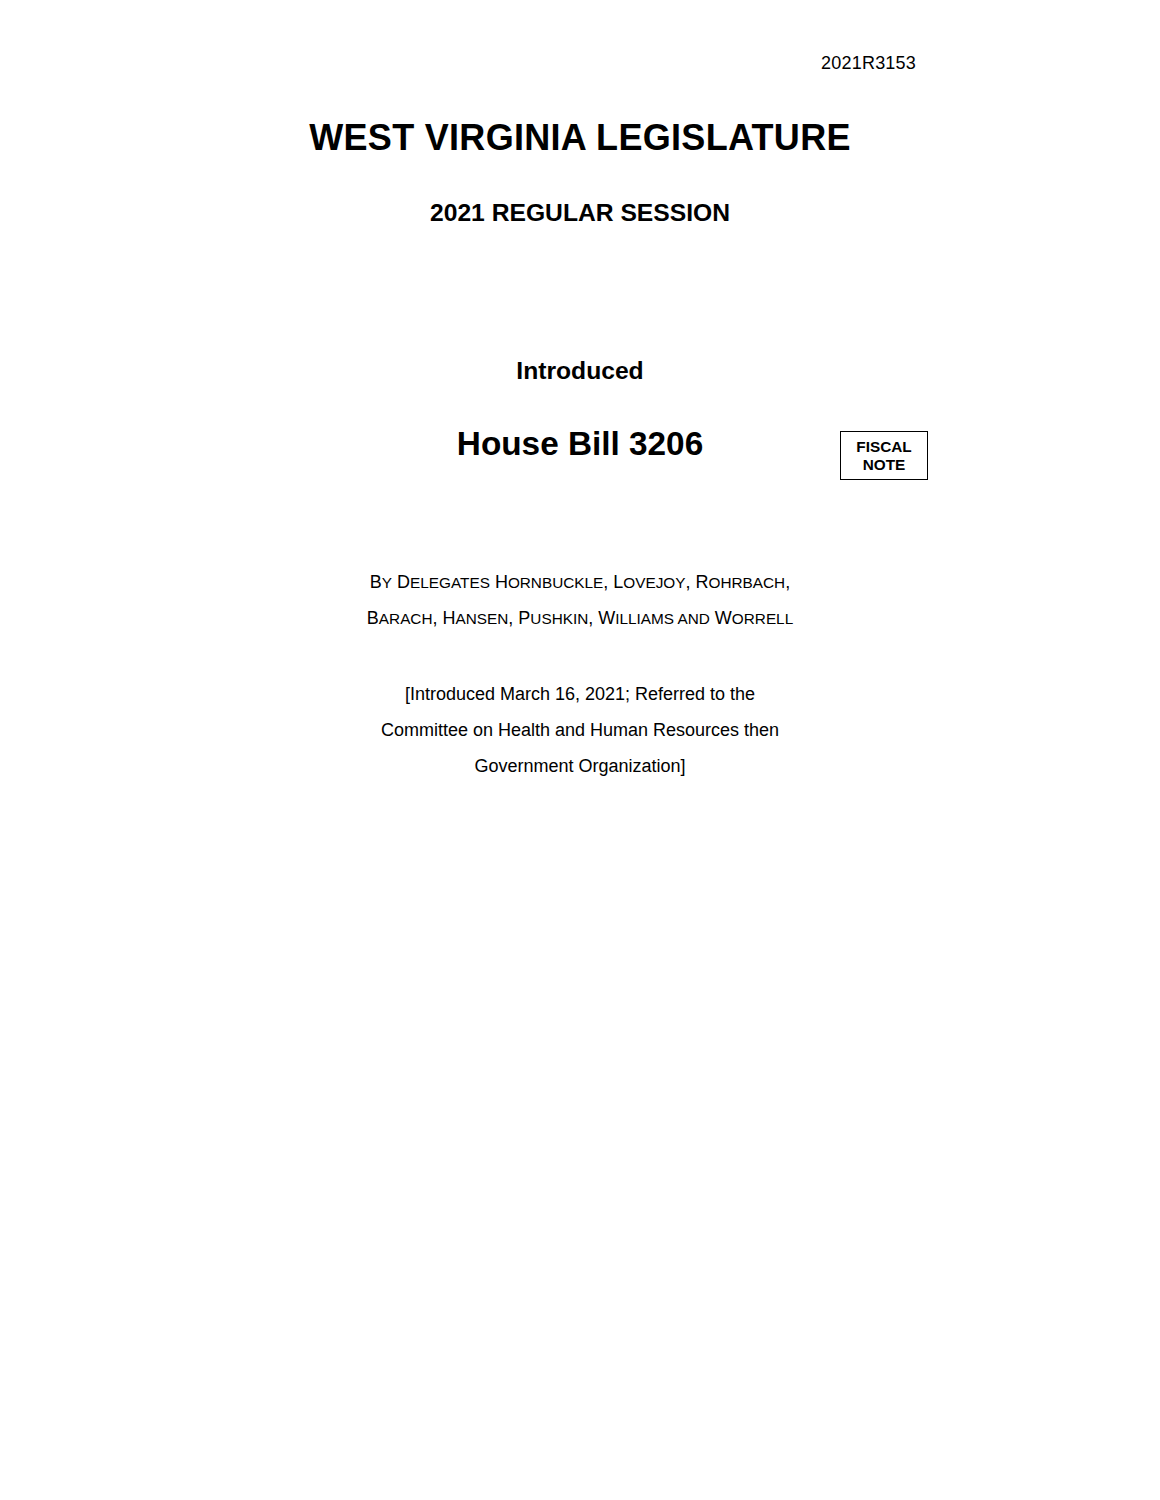2021R3153
WEST VIRGINIA LEGISLATURE
2021 REGULAR SESSION
Introduced
House Bill 3206
FISCAL
NOTE
BY DELEGATES HORNBUCKLE, LOVEJOY, ROHRBACH,
BARACH, HANSEN, PUSHKIN, WILLIAMS AND WORRELL
[Introduced March 16, 2021; Referred to the
Committee on Health and Human Resources then
Government Organization]